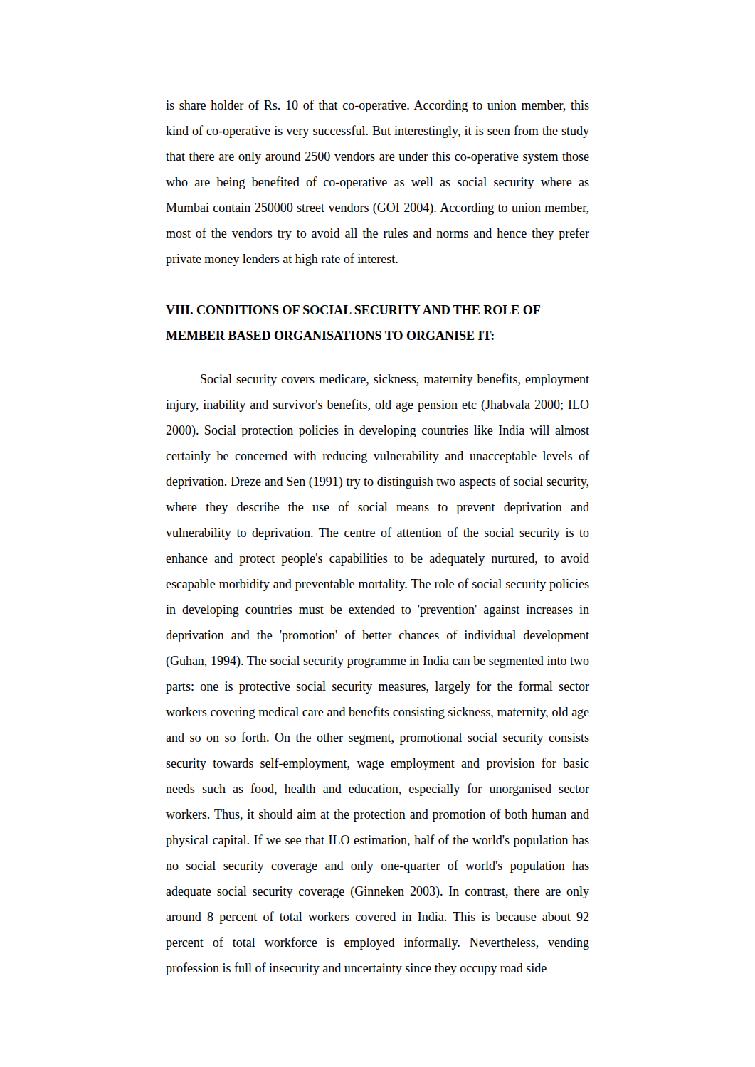is share holder of Rs. 10 of that co-operative. According to union member, this kind of co-operative is very successful. But interestingly, it is seen from the study that there are only around 2500 vendors are under this co-operative system those who are being benefited of co-operative as well as social security where as Mumbai contain 250000 street vendors (GOI 2004). According to union member, most of the vendors try to avoid all the rules and norms and hence they prefer private money lenders at high rate of interest.
VIII. Conditions of Social Security and the Role of Member Based Organisations to Organise It:
Social security covers medicare, sickness, maternity benefits, employment injury, inability and survivor's benefits, old age pension etc (Jhabvala 2000; ILO 2000). Social protection policies in developing countries like India will almost certainly be concerned with reducing vulnerability and unacceptable levels of deprivation. Dreze and Sen (1991) try to distinguish two aspects of social security, where they describe the use of social means to prevent deprivation and vulnerability to deprivation. The centre of attention of the social security is to enhance and protect people's capabilities to be adequately nurtured, to avoid escapable morbidity and preventable mortality. The role of social security policies in developing countries must be extended to 'prevention' against increases in deprivation and the 'promotion' of better chances of individual development (Guhan, 1994). The social security programme in India can be segmented into two parts: one is protective social security measures, largely for the formal sector workers covering medical care and benefits consisting sickness, maternity, old age and so on so forth. On the other segment, promotional social security consists security towards self-employment, wage employment and provision for basic needs such as food, health and education, especially for unorganised sector workers. Thus, it should aim at the protection and promotion of both human and physical capital. If we see that ILO estimation, half of the world's population has no social security coverage and only one-quarter of world's population has adequate social security coverage (Ginneken 2003). In contrast, there are only around 8 percent of total workers covered in India. This is because about 92 percent of total workforce is employed informally. Nevertheless, vending profession is full of insecurity and uncertainty since they occupy road side